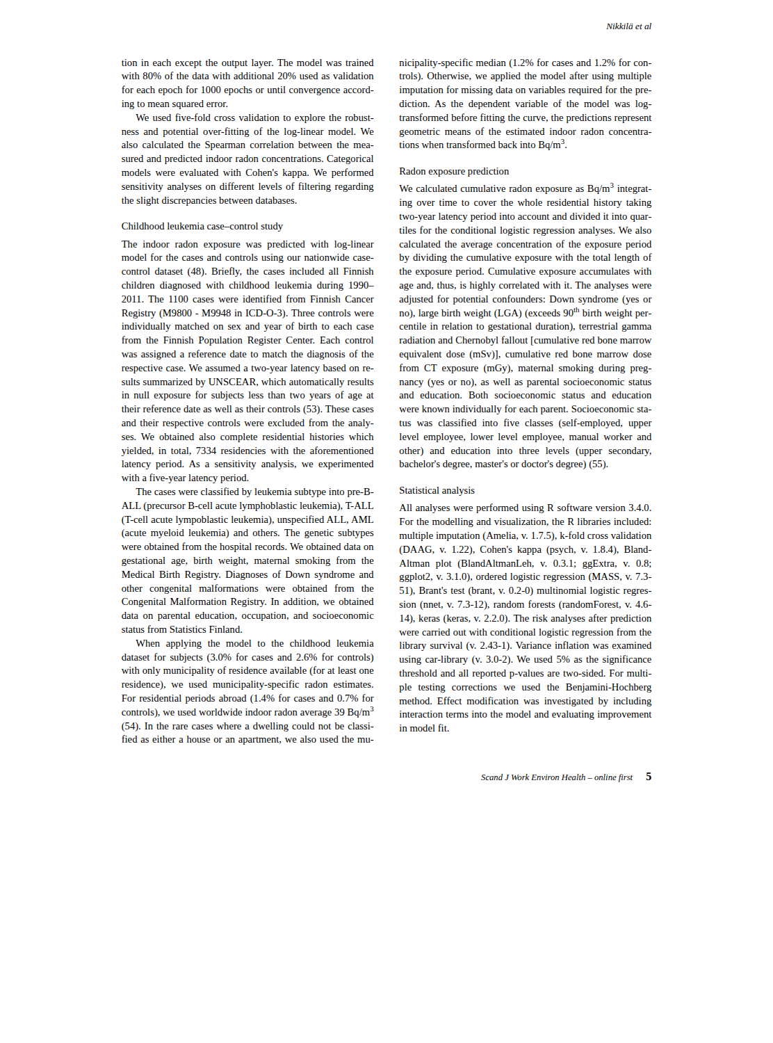Nikkilä et al
tion in each except the output layer. The model was trained with 80% of the data with additional 20% used as validation for each epoch for 1000 epochs or until convergence according to mean squared error.
We used five-fold cross validation to explore the robustness and potential over-fitting of the log-linear model. We also calculated the Spearman correlation between the measured and predicted indoor radon concentrations. Categorical models were evaluated with Cohen's kappa. We performed sensitivity analyses on different levels of filtering regarding the slight discrepancies between databases.
Childhood leukemia case–control study
The indoor radon exposure was predicted with log-linear model for the cases and controls using our nationwide case-control dataset (48). Briefly, the cases included all Finnish children diagnosed with childhood leukemia during 1990–2011. The 1100 cases were identified from Finnish Cancer Registry (M9800 - M9948 in ICD-O-3). Three controls were individually matched on sex and year of birth to each case from the Finnish Population Register Center. Each control was assigned a reference date to match the diagnosis of the respective case. We assumed a two-year latency based on results summarized by UNSCEAR, which automatically results in null exposure for subjects less than two years of age at their reference date as well as their controls (53). These cases and their respective controls were excluded from the analyses. We obtained also complete residential histories which yielded, in total, 7334 residencies with the aforementioned latency period. As a sensitivity analysis, we experimented with a five-year latency period.
The cases were classified by leukemia subtype into pre-B-ALL (precursor B-cell acute lymphoblastic leukemia), T-ALL (T-cell acute lympoblastic leukemia), unspecified ALL, AML (acute myeloid leukemia) and others. The genetic subtypes were obtained from the hospital records. We obtained data on gestational age, birth weight, maternal smoking from the Medical Birth Registry. Diagnoses of Down syndrome and other congenital malformations were obtained from the Congenital Malformation Registry. In addition, we obtained data on parental education, occupation, and socioeconomic status from Statistics Finland.
When applying the model to the childhood leukemia dataset for subjects (3.0% for cases and 2.6% for controls) with only municipality of residence available (for at least one residence), we used municipality-specific radon estimates. For residential periods abroad (1.4% for cases and 0.7% for controls), we used worldwide indoor radon average 39 Bq/m3 (54). In the rare cases where a dwelling could not be classified as either a house or an apartment, we also used the municipality-specific median (1.2% for cases and 1.2% for controls). Otherwise, we applied the model after using multiple imputation for missing data on variables required for the prediction. As the dependent variable of the model was log-transformed before fitting the curve, the predictions represent geometric means of the estimated indoor radon concentrations when transformed back into Bq/m3.
Radon exposure prediction
We calculated cumulative radon exposure as Bq/m3 integrating over time to cover the whole residential history taking two-year latency period into account and divided it into quartiles for the conditional logistic regression analyses. We also calculated the average concentration of the exposure period by dividing the cumulative exposure with the total length of the exposure period. Cumulative exposure accumulates with age and, thus, is highly correlated with it. The analyses were adjusted for potential confounders: Down syndrome (yes or no), large birth weight (LGA) (exceeds 90th birth weight percentile in relation to gestational duration), terrestrial gamma radiation and Chernobyl fallout [cumulative red bone marrow equivalent dose (mSv)], cumulative red bone marrow dose from CT exposure (mGy), maternal smoking during pregnancy (yes or no), as well as parental socioeconomic status and education. Both socioeconomic status and education were known individually for each parent. Socioeconomic status was classified into five classes (self-employed, upper level employee, lower level employee, manual worker and other) and education into three levels (upper secondary, bachelor's degree, master's or doctor's degree) (55).
Statistical analysis
All analyses were performed using R software version 3.4.0. For the modelling and visualization, the R libraries included: multiple imputation (Amelia, v. 1.7.5), k-fold cross validation (DAAG, v. 1.22), Cohen's kappa (psych, v. 1.8.4), Bland-Altman plot (BlandAltmanLeh, v. 0.3.1; ggExtra, v. 0.8; ggplot2, v. 3.1.0), ordered logistic regression (MASS, v. 7.3-51), Brant's test (brant, v. 0.2-0) multinomial logistic regression (nnet, v. 7.3-12), random forests (randomForest, v. 4.6-14), keras (keras, v. 2.2.0). The risk analyses after prediction were carried out with conditional logistic regression from the library survival (v. 2.43-1). Variance inflation was examined using car-library (v. 3.0-2). We used 5% as the significance threshold and all reported p-values are two-sided. For multiple testing corrections we used the Benjamini-Hochberg method. Effect modification was investigated by including interaction terms into the model and evaluating improvement in model fit.
Scand J Work Environ Health – online first 5